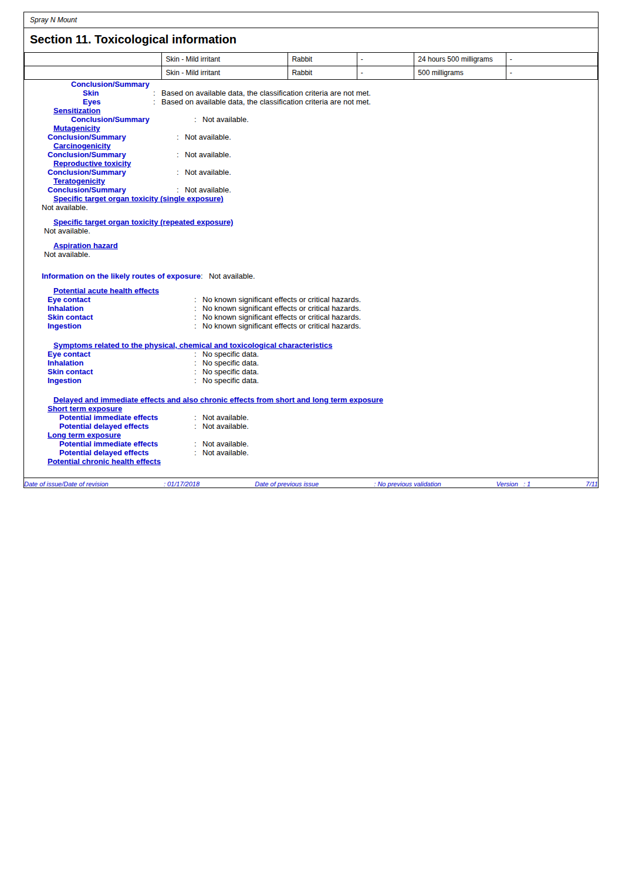Spray N Mount
Section 11. Toxicological information
| | Skin - Mild irritant | Rabbit | - | 24 hours 500 milligrams | - |
| | Skin - Mild irritant | Rabbit | - | 500 milligrams | - |
Conclusion/Summary
Skin : Based on available data, the classification criteria are not met.
Eyes : Based on available data, the classification criteria are not met.
Sensitization
Conclusion/Summary : Not available.
Mutagenicity
Conclusion/Summary : Not available.
Carcinogenicity
Conclusion/Summary : Not available.
Reproductive toxicity
Conclusion/Summary : Not available.
Teratogenicity
Conclusion/Summary : Not available.
Specific target organ toxicity (single exposure)
Not available.
Specific target organ toxicity (repeated exposure)
Not available.
Aspiration hazard
Not available.
Information on the likely routes of exposure : Not available.
Potential acute health effects
Eye contact : No known significant effects or critical hazards.
Inhalation : No known significant effects or critical hazards.
Skin contact : No known significant effects or critical hazards.
Ingestion : No known significant effects or critical hazards.
Symptoms related to the physical, chemical and toxicological characteristics
Eye contact : No specific data.
Inhalation : No specific data.
Skin contact : No specific data.
Ingestion : No specific data.
Delayed and immediate effects and also chronic effects from short and long term exposure
Short term exposure
Potential immediate effects : Not available.
Potential delayed effects : Not available.
Long term exposure
Potential immediate effects : Not available.
Potential delayed effects : Not available.
Potential chronic health effects
Date of issue/Date of revision : 01/17/2018 Date of previous issue : No previous validation Version : 1 7/11